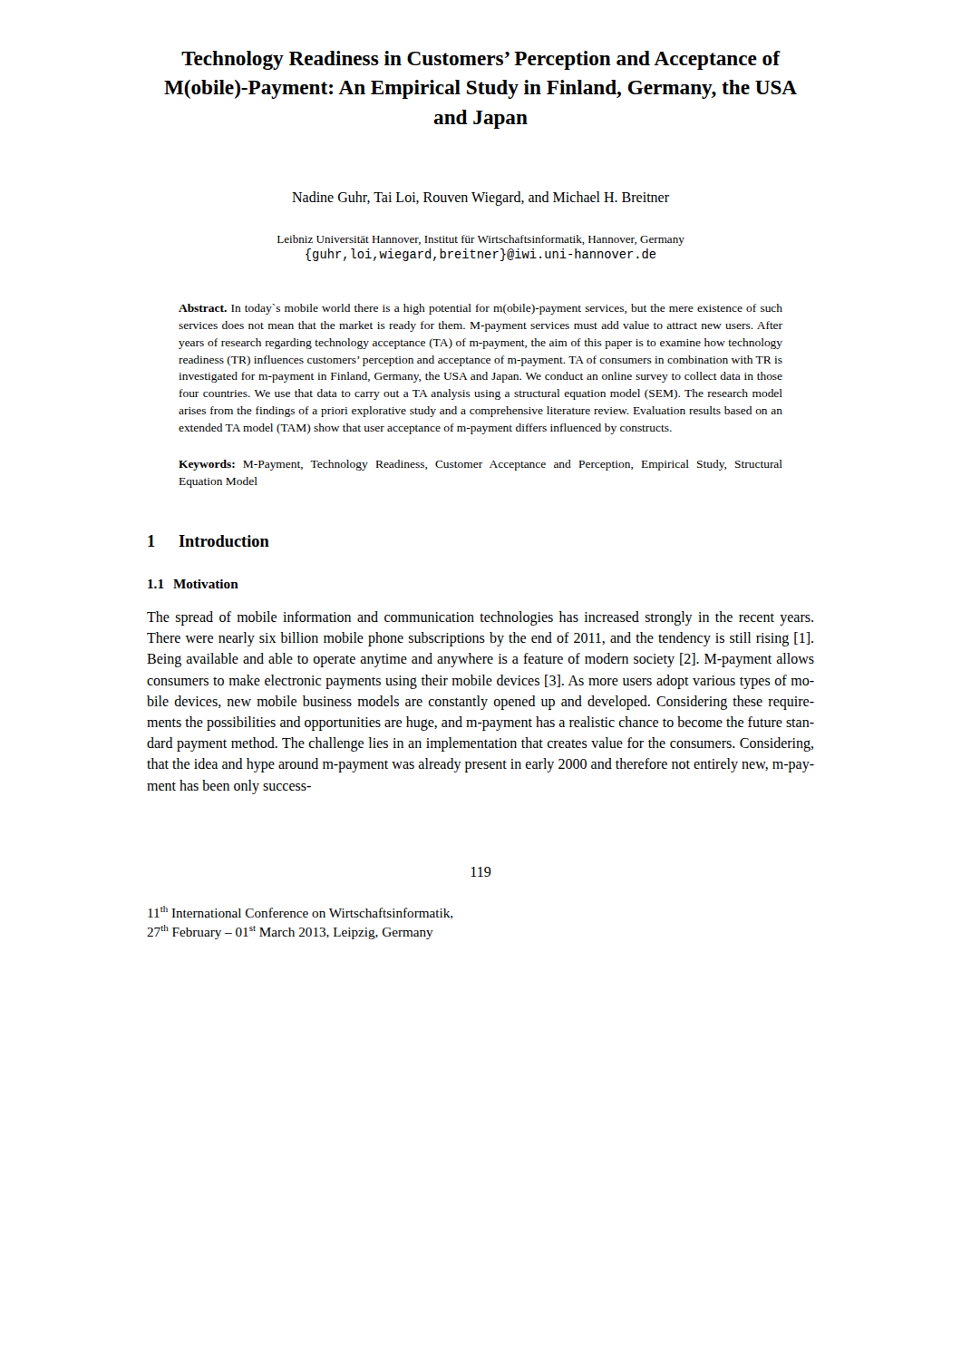Technology Readiness in Customers’ Perception and Acceptance of M(obile)-Payment: An Empirical Study in Finland, Germany, the USA and Japan
Nadine Guhr, Tai Loi, Rouven Wiegard, and Michael H. Breitner
Leibniz Universität Hannover, Institut für Wirtschaftsinformatik, Hannover, Germany
{guhr,loi,wiegard,breitner}@iwi.uni-hannover.de
Abstract. In today`s mobile world there is a high potential for m(obile)-payment services, but the mere existence of such services does not mean that the market is ready for them. M-payment services must add value to attract new users. After years of research regarding technology acceptance (TA) of m-payment, the aim of this paper is to examine how technology readiness (TR) influences customers’ perception and acceptance of m-payment. TA of consumers in combination with TR is investigated for m-payment in Finland, Germany, the USA and Japan. We conduct an online survey to collect data in those four countries. We use that data to carry out a TA analysis using a structural equation model (SEM). The research model arises from the findings of a priori explorative study and a comprehensive literature review. Evaluation results based on an extended TA model (TAM) show that user acceptance of m-payment differs influenced by constructs.
Keywords: M-Payment, Technology Readiness, Customer Acceptance and Perception, Empirical Study, Structural Equation Model
1 Introduction
1.1 Motivation
The spread of mobile information and communication technologies has increased strongly in the recent years. There were nearly six billion mobile phone subscriptions by the end of 2011, and the tendency is still rising [1]. Being available and able to operate anytime and anywhere is a feature of modern society [2]. M-payment allows consumers to make electronic payments using their mobile devices [3]. As more users adopt various types of mobile devices, new mobile business models are constantly opened up and developed. Considering these requirements the possibilities and opportunities are huge, and m-payment has a realistic chance to become the future standard payment method. The challenge lies in an implementation that creates value for the consumers. Considering, that the idea and hype around m-payment was already present in early 2000 and therefore not entirely new, m-payment has been only success-
119
11th International Conference on Wirtschaftsinformatik,
27th February – 01st March 2013, Leipzig, Germany